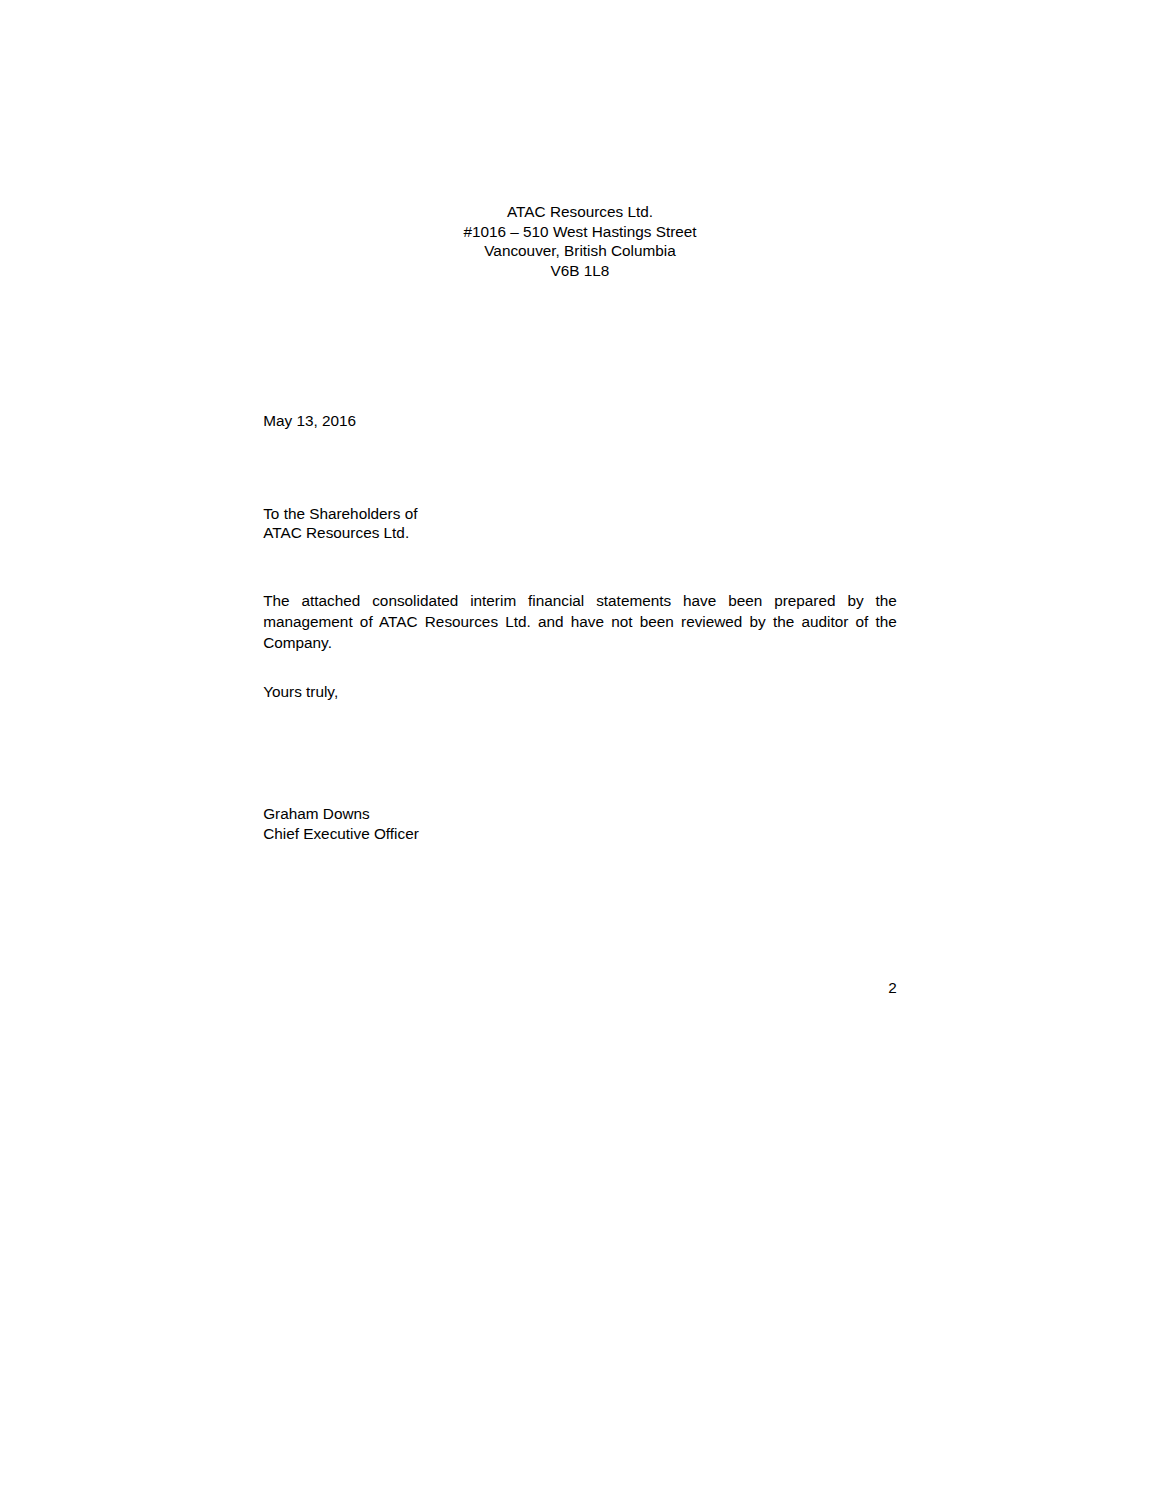ATAC Resources Ltd.
#1016 – 510 West Hastings Street
Vancouver, British Columbia
V6B 1L8
May 13, 2016
To the Shareholders of
ATAC Resources Ltd.
The attached consolidated interim financial statements have been prepared by the management of ATAC Resources Ltd. and have not been reviewed by the auditor of the Company.
Yours truly,
Graham Downs
Chief Executive Officer
2